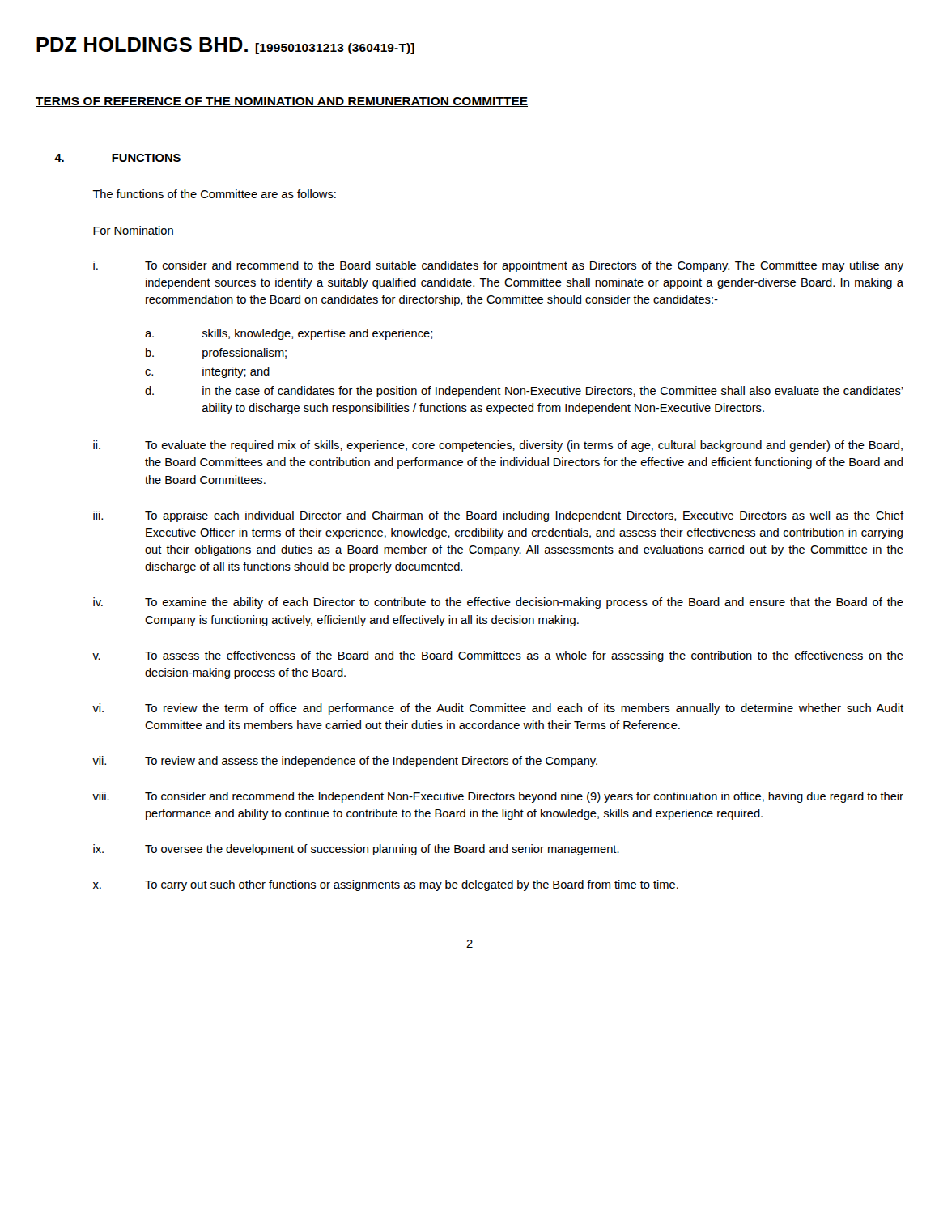PDZ HOLDINGS BHD. [199501031213 (360419-T)]
TERMS OF REFERENCE OF THE NOMINATION AND REMUNERATION COMMITTEE
4. FUNCTIONS
The functions of the Committee are as follows:
For Nomination
i. To consider and recommend to the Board suitable candidates for appointment as Directors of the Company. The Committee may utilise any independent sources to identify a suitably qualified candidate. The Committee shall nominate or appoint a gender-diverse Board. In making a recommendation to the Board on candidates for directorship, the Committee should consider the candidates:-
a. skills, knowledge, expertise and experience;
b. professionalism;
c. integrity; and
d. in the case of candidates for the position of Independent Non-Executive Directors, the Committee shall also evaluate the candidates’ ability to discharge such responsibilities / functions as expected from Independent Non-Executive Directors.
ii. To evaluate the required mix of skills, experience, core competencies, diversity (in terms of age, cultural background and gender) of the Board, the Board Committees and the contribution and performance of the individual Directors for the effective and efficient functioning of the Board and the Board Committees.
iii. To appraise each individual Director and Chairman of the Board including Independent Directors, Executive Directors as well as the Chief Executive Officer in terms of their experience, knowledge, credibility and credentials, and assess their effectiveness and contribution in carrying out their obligations and duties as a Board member of the Company. All assessments and evaluations carried out by the Committee in the discharge of all its functions should be properly documented.
iv. To examine the ability of each Director to contribute to the effective decision-making process of the Board and ensure that the Board of the Company is functioning actively, efficiently and effectively in all its decision making.
v. To assess the effectiveness of the Board and the Board Committees as a whole for assessing the contribution to the effectiveness on the decision-making process of the Board.
vi. To review the term of office and performance of the Audit Committee and each of its members annually to determine whether such Audit Committee and its members have carried out their duties in accordance with their Terms of Reference.
vii. To review and assess the independence of the Independent Directors of the Company.
viii. To consider and recommend the Independent Non-Executive Directors beyond nine (9) years for continuation in office, having due regard to their performance and ability to continue to contribute to the Board in the light of knowledge, skills and experience required.
ix. To oversee the development of succession planning of the Board and senior management.
x. To carry out such other functions or assignments as may be delegated by the Board from time to time.
2